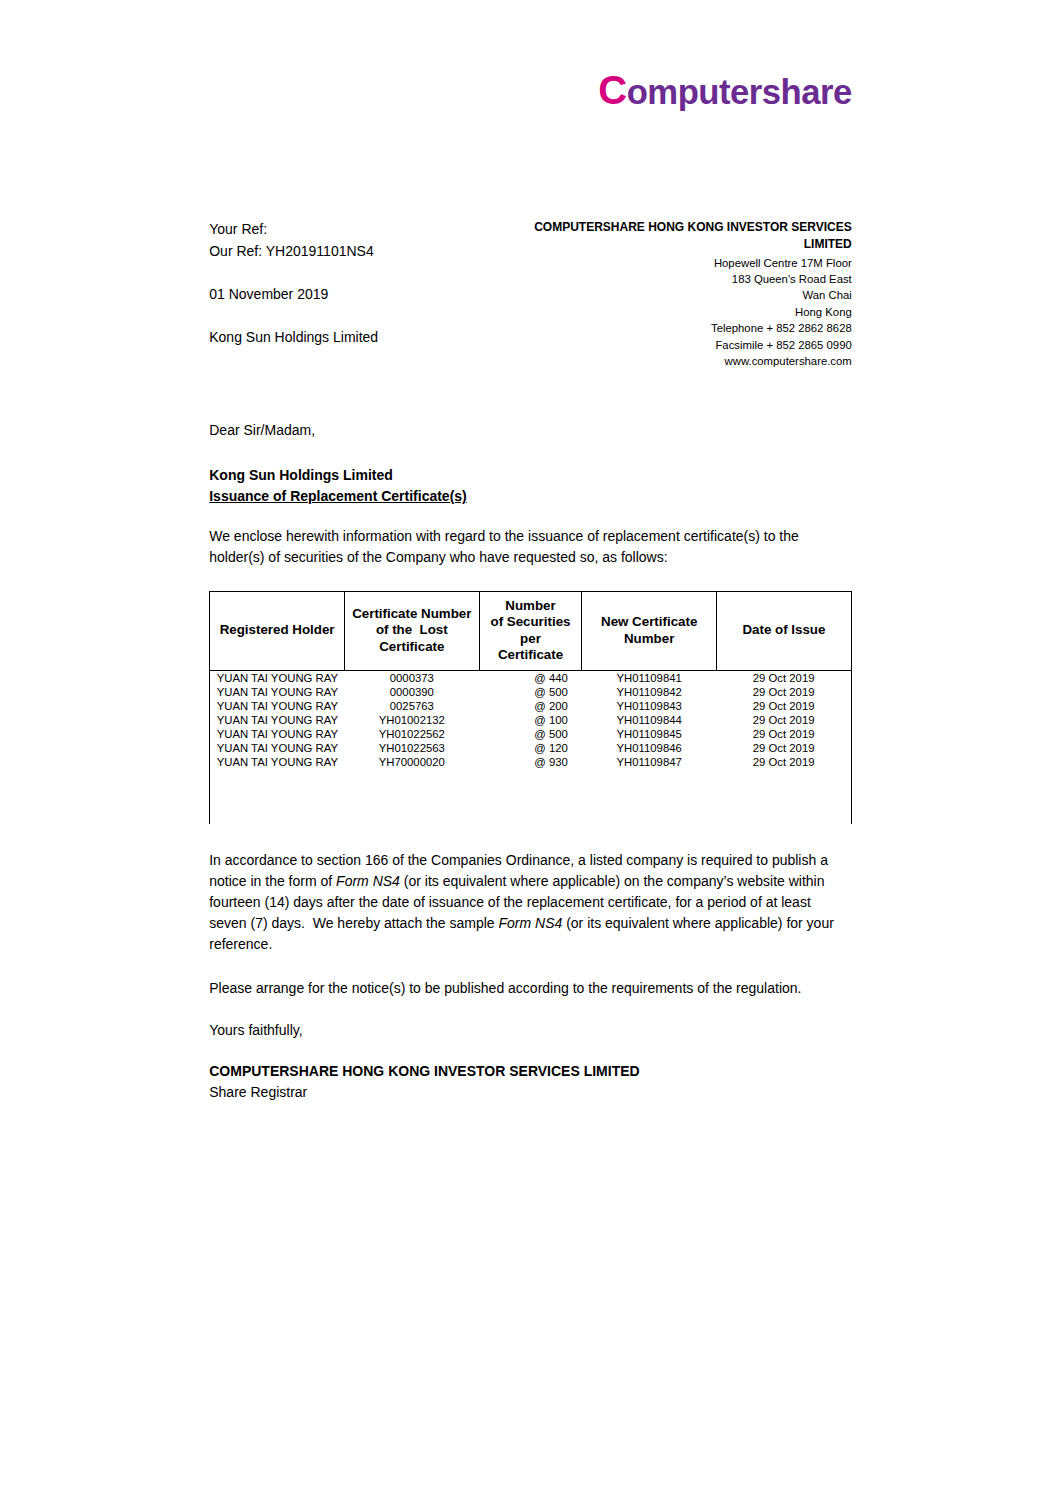Computershare
Your Ref:
Our Ref: YH20191101NS4
01 November 2019
Kong Sun Holdings Limited
COMPUTERSHARE HONG KONG INVESTOR SERVICES LIMITED
Hopewell Centre 17M Floor
183 Queen's Road East
Wan Chai
Hong Kong
Telephone + 852 2862 8628
Facsimile + 852 2865 0990
www.computershare.com
Dear Sir/Madam,
Kong Sun Holdings Limited
Issuance of Replacement Certificate(s)
We enclose herewith information with regard to the issuance of replacement certificate(s) to the holder(s) of securities of the Company who have requested so, as follows:
| Registered Holder | Certificate Number of the Lost Certificate | Number of Securities per Certificate | New Certificate Number | Date of Issue |
| --- | --- | --- | --- | --- |
| YUAN TAI YOUNG RAY | 0000373 | @ 440 | YH01109841 | 29 Oct 2019 |
| YUAN TAI YOUNG RAY | 0000390 | @ 500 | YH01109842 | 29 Oct 2019 |
| YUAN TAI YOUNG RAY | 0025763 | @ 200 | YH01109843 | 29 Oct 2019 |
| YUAN TAI YOUNG RAY | YH01002132 | @ 100 | YH01109844 | 29 Oct 2019 |
| YUAN TAI YOUNG RAY | YH01022562 | @ 500 | YH01109845 | 29 Oct 2019 |
| YUAN TAI YOUNG RAY | YH01022563 | @ 120 | YH01109846 | 29 Oct 2019 |
| YUAN TAI YOUNG RAY | YH70000020 | @ 930 | YH01109847 | 29 Oct 2019 |
In accordance to section 166 of the Companies Ordinance, a listed company is required to publish a notice in the form of Form NS4 (or its equivalent where applicable) on the company’s website within fourteen (14) days after the date of issuance of the replacement certificate, for a period of at least seven (7) days. We hereby attach the sample Form NS4 (or its equivalent where applicable) for your reference.
Please arrange for the notice(s) to be published according to the requirements of the regulation.
Yours faithfully,
COMPUTERSHARE HONG KONG INVESTOR SERVICES LIMITED
Share Registrar